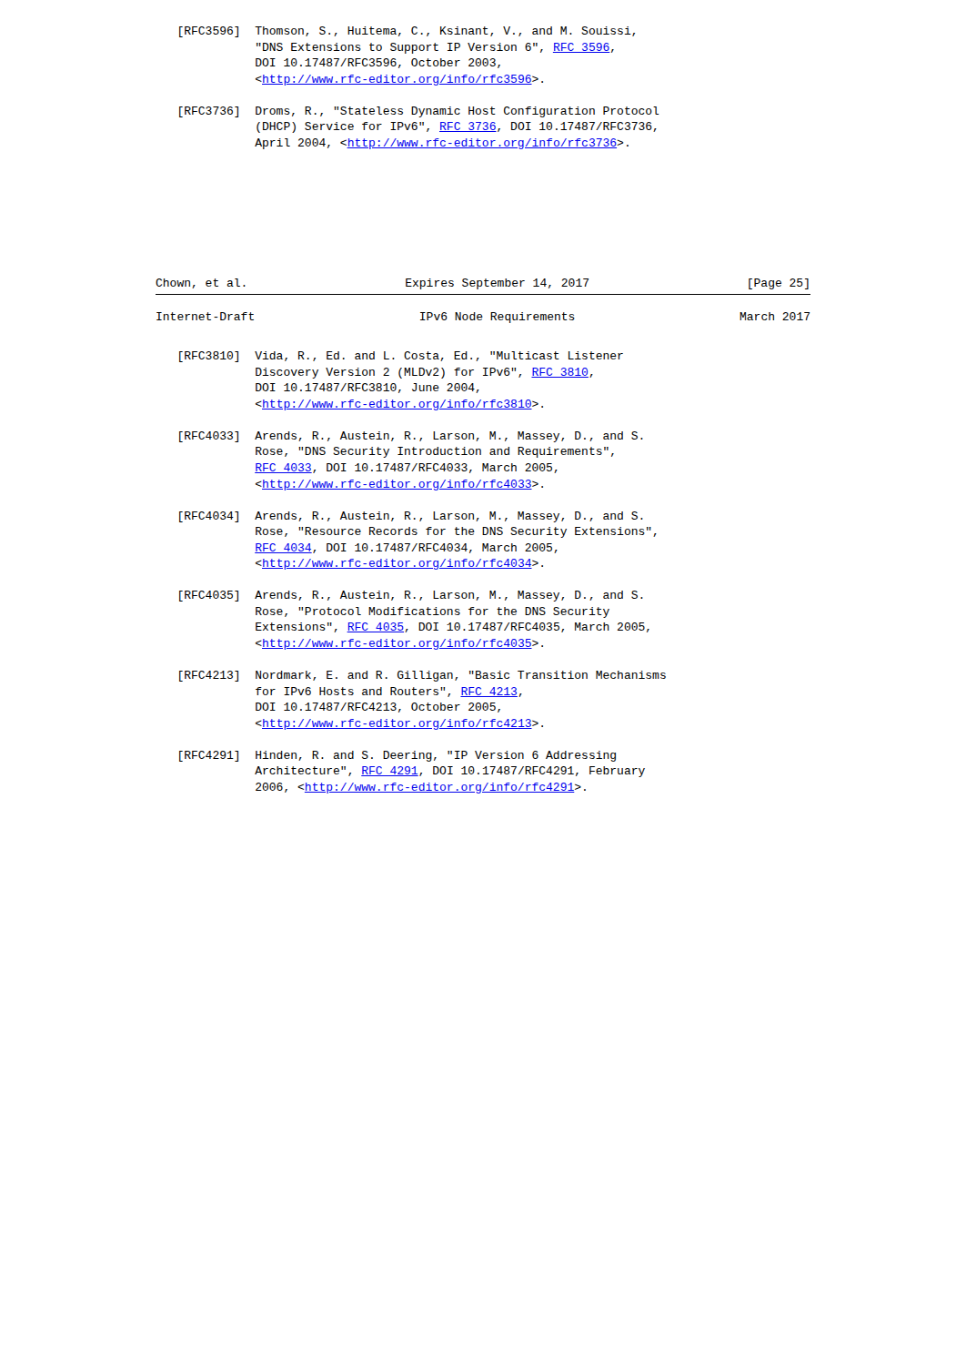[RFC3596]  Thomson, S., Huitema, C., Ksinant, V., and M. Souissi,
              "DNS Extensions to Support IP Version 6", RFC 3596,
              DOI 10.17487/RFC3596, October 2003,
              <http://www.rfc-editor.org/info/rfc3596>.

   [RFC3736]  Droms, R., "Stateless Dynamic Host Configuration Protocol
              (DHCP) Service for IPv6", RFC 3736, DOI 10.17487/RFC3736,
              April 2004, <http://www.rfc-editor.org/info/rfc3736>.
Chown, et al. Expires September 14, 2017 [Page 25]
Internet-Draft IPv6 Node Requirements March 2017
   [RFC3810]  Vida, R., Ed. and L. Costa, Ed., "Multicast Listener
              Discovery Version 2 (MLDv2) for IPv6", RFC 3810,
              DOI 10.17487/RFC3810, June 2004,
              <http://www.rfc-editor.org/info/rfc3810>.

   [RFC4033]  Arends, R., Austein, R., Larson, M., Massey, D., and S.
              Rose, "DNS Security Introduction and Requirements",
              RFC 4033, DOI 10.17487/RFC4033, March 2005,
              <http://www.rfc-editor.org/info/rfc4033>.

   [RFC4034]  Arends, R., Austein, R., Larson, M., Massey, D., and S.
              Rose, "Resource Records for the DNS Security Extensions",
              RFC 4034, DOI 10.17487/RFC4034, March 2005,
              <http://www.rfc-editor.org/info/rfc4034>.

   [RFC4035]  Arends, R., Austein, R., Larson, M., Massey, D., and S.
              Rose, "Protocol Modifications for the DNS Security
              Extensions", RFC 4035, DOI 10.17487/RFC4035, March 2005,
              <http://www.rfc-editor.org/info/rfc4035>.

   [RFC4213]  Nordmark, E. and R. Gilligan, "Basic Transition Mechanisms
              for IPv6 Hosts and Routers", RFC 4213,
              DOI 10.17487/RFC4213, October 2005,
              <http://www.rfc-editor.org/info/rfc4213>.

   [RFC4291]  Hinden, R. and S. Deering, "IP Version 6 Addressing
              Architecture", RFC 4291, DOI 10.17487/RFC4291, February
              2006, <http://www.rfc-editor.org/info/rfc4291>.